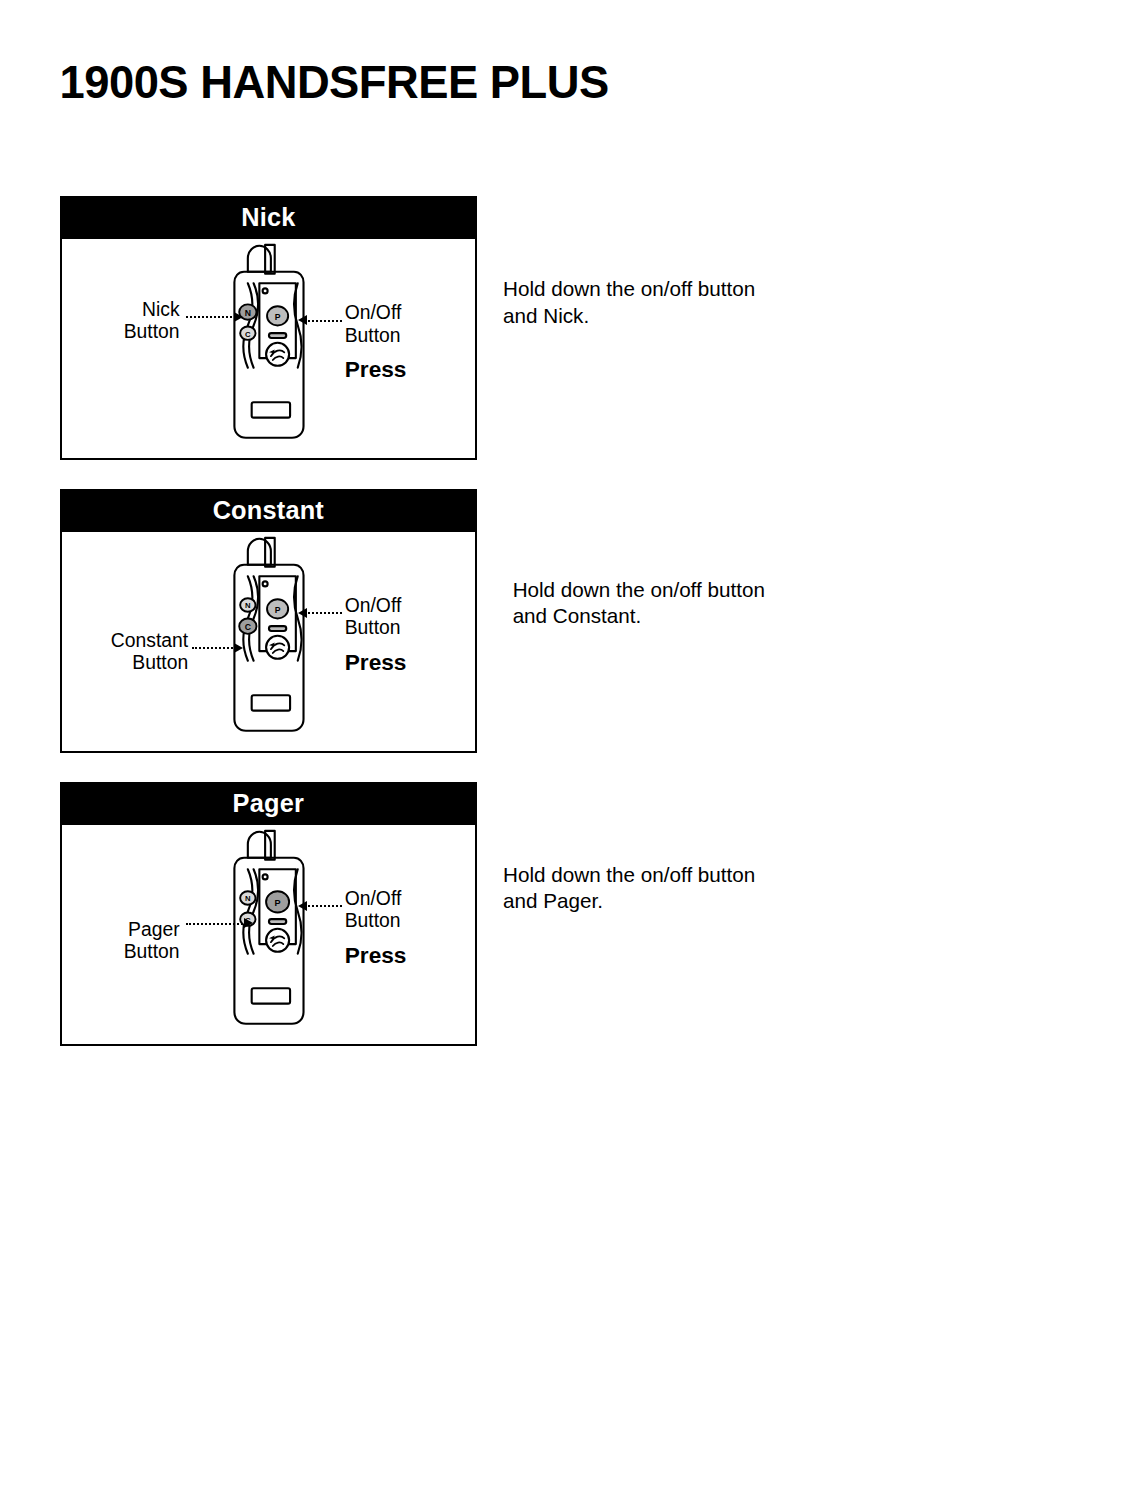1900S HANDSFREE PLUS
Nick
N C P
Nick
Button
On/Off
Button
Press
Hold down the on/off button and Nick.
Constant
N C P
Constant
Button
On/Off
Button
Press
Hold down the on/off button and Constant.
Pager
N C P
Pager
Button
On/Off
Button
Press
Hold down the on/off button and Pager.